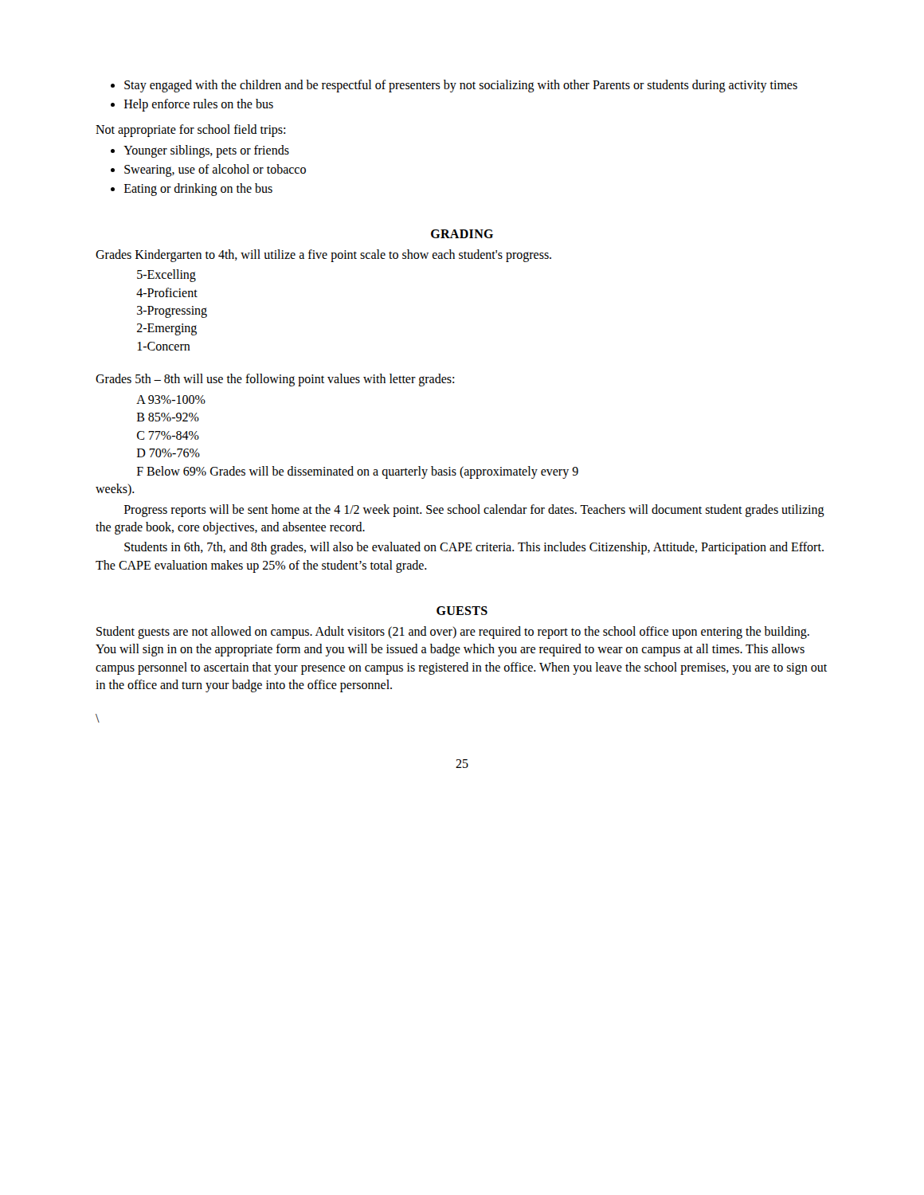Stay engaged with the children and be respectful of presenters by not socializing with other Parents or students during activity times
Help enforce rules on the bus
Not appropriate for school field trips:
Younger siblings, pets or friends
Swearing, use of alcohol or tobacco
Eating or drinking on the bus
GRADING
Grades Kindergarten to 4th, will utilize a five point scale to show each student's progress.
5-Excelling
4-Proficient
3-Progressing
2-Emerging
1-Concern
Grades 5th – 8th will use the following point values with letter grades:
A 93%-100%
B 85%-92%
C 77%-84%
D 70%-76%
F Below 69% Grades will be disseminated on a quarterly basis (approximately every 9
weeks).
Progress reports will be sent home at the 4 1/2 week point. See school calendar for dates. Teachers will document student grades utilizing the grade book, core objectives, and absentee record.
Students in 6th, 7th, and 8th grades, will also be evaluated on CAPE criteria. This includes Citizenship, Attitude, Participation and Effort. The CAPE evaluation makes up 25% of the student’s total grade.
GUESTS
Student guests are not allowed on campus. Adult visitors (21 and over) are required to report to the school office upon entering the building. You will sign in on the appropriate form and you will be issued a badge which you are required to wear on campus at all times. This allows campus personnel to ascertain that your presence on campus is registered in the office. When you leave the school premises, you are to sign out in the office and turn your badge into the office personnel.
\
25